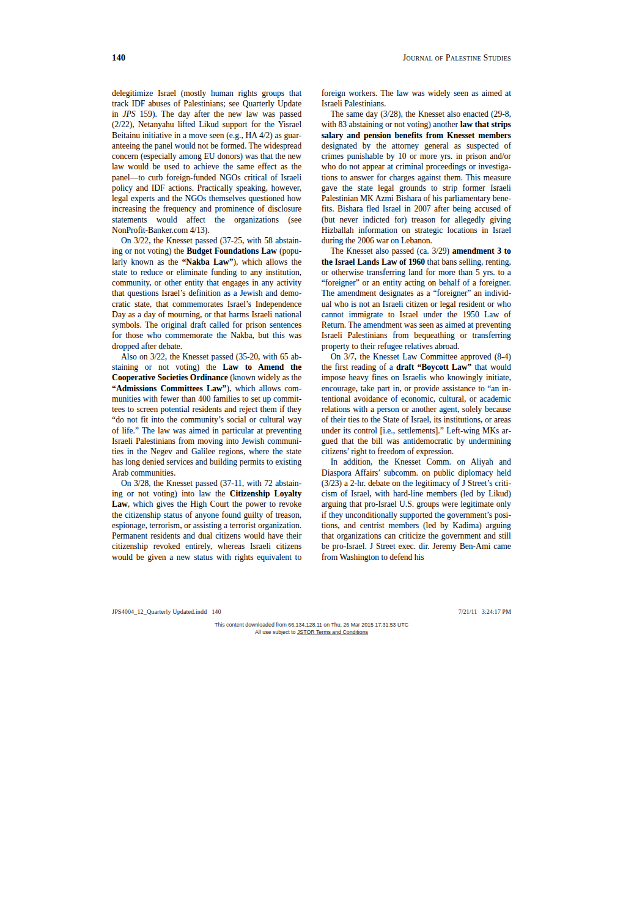140 Journal of Palestine Studies
delegitimize Israel (mostly human rights groups that track IDF abuses of Palestinians; see Quarterly Update in JPS 159). The day after the new law was passed (2/22), Netanyahu lifted Likud support for the Yisrael Beitainu initiative in a move seen (e.g., HA 4/2) as guaranteeing the panel would not be formed. The widespread concern (especially among EU donors) was that the new law would be used to achieve the same effect as the panel—to curb foreign-funded NGOs critical of Israeli policy and IDF actions. Practically speaking, however, legal experts and the NGOs themselves questioned how increasing the frequency and prominence of disclosure statements would affect the organizations (see NonProfit-Banker.com 4/13).
On 3/22, the Knesset passed (37-25, with 58 abstaining or not voting) the Budget Foundations Law (popularly known as the “Nakba Law”), which allows the state to reduce or eliminate funding to any institution, community, or other entity that engages in any activity that questions Israel’s definition as a Jewish and democratic state, that commemorates Israel’s Independence Day as a day of mourning, or that harms Israeli national symbols. The original draft called for prison sentences for those who commemorate the Nakba, but this was dropped after debate.
Also on 3/22, the Knesset passed (35-20, with 65 abstaining or not voting) the Law to Amend the Cooperative Societies Ordinance (known widely as the “Admissions Committees Law”), which allows communities with fewer than 400 families to set up committees to screen potential residents and reject them if they “do not fit into the community’s social or cultural way of life.” The law was aimed in particular at preventing Israeli Palestinians from moving into Jewish communities in the Negev and Galilee regions, where the state has long denied services and building permits to existing Arab communities.
On 3/28, the Knesset passed (37-11, with 72 abstaining or not voting) into law the Citizenship Loyalty Law, which gives the High Court the power to revoke the citizenship status of anyone found guilty of treason, espionage, terrorism, or assisting a terrorist organization. Permanent residents and dual citizens would have their citizenship revoked entirely, whereas Israeli citizens would be given a new status with rights equivalent to foreign workers. The law was widely seen as aimed at Israeli Palestinians.
The same day (3/28), the Knesset also enacted (29-8, with 83 abstaining or not voting) another law that strips salary and pension benefits from Knesset members designated by the attorney general as suspected of crimes punishable by 10 or more yrs. in prison and/or who do not appear at criminal proceedings or investigations to answer for charges against them. This measure gave the state legal grounds to strip former Israeli Palestinian MK Azmi Bishara of his parliamentary benefits. Bishara fled Israel in 2007 after being accused of (but never indicted for) treason for allegedly giving Hizballah information on strategic locations in Israel during the 2006 war on Lebanon.
The Knesset also passed (ca. 3/29) amendment 3 to the Israel Lands Law of 1960 that bans selling, renting, or otherwise transferring land for more than 5 yrs. to a “foreigner” or an entity acting on behalf of a foreigner. The amendment designates as a “foreigner” an individual who is not an Israeli citizen or legal resident or who cannot immigrate to Israel under the 1950 Law of Return. The amendment was seen as aimed at preventing Israeli Palestinians from bequeathing or transferring property to their refugee relatives abroad.
On 3/7, the Knesset Law Committee approved (8-4) the first reading of a draft “Boycott Law” that would impose heavy fines on Israelis who knowingly initiate, encourage, take part in, or provide assistance to “an intentional avoidance of economic, cultural, or academic relations with a person or another agent, solely because of their ties to the State of Israel, its institutions, or areas under its control [i.e., settlements].” Left-wing MKs argued that the bill was antidemocratic by undermining citizens’ right to freedom of expression.
In addition, the Knesset Comm. on Aliyah and Diaspora Affairs’ subcomm. on public diplomacy held (3/23) a 2-hr. debate on the legitimacy of J Street’s criticism of Israel, with hard-line members (led by Likud) arguing that pro-Israel U.S. groups were legitimate only if they unconditionally supported the government’s positions, and centrist members (led by Kadima) arguing that organizations can criticize the government and still be pro-Israel. J Street exec. dir. Jeremy Ben-Ami came from Washington to defend his
JPS4004_12_Quarterly Updated.indd 140 7/21/11 3:24:17 PM
This content downloaded from 66.134.128.11 on Thu, 26 Mar 2015 17:31:53 UTC
All use subject to JSTOR Terms and Conditions